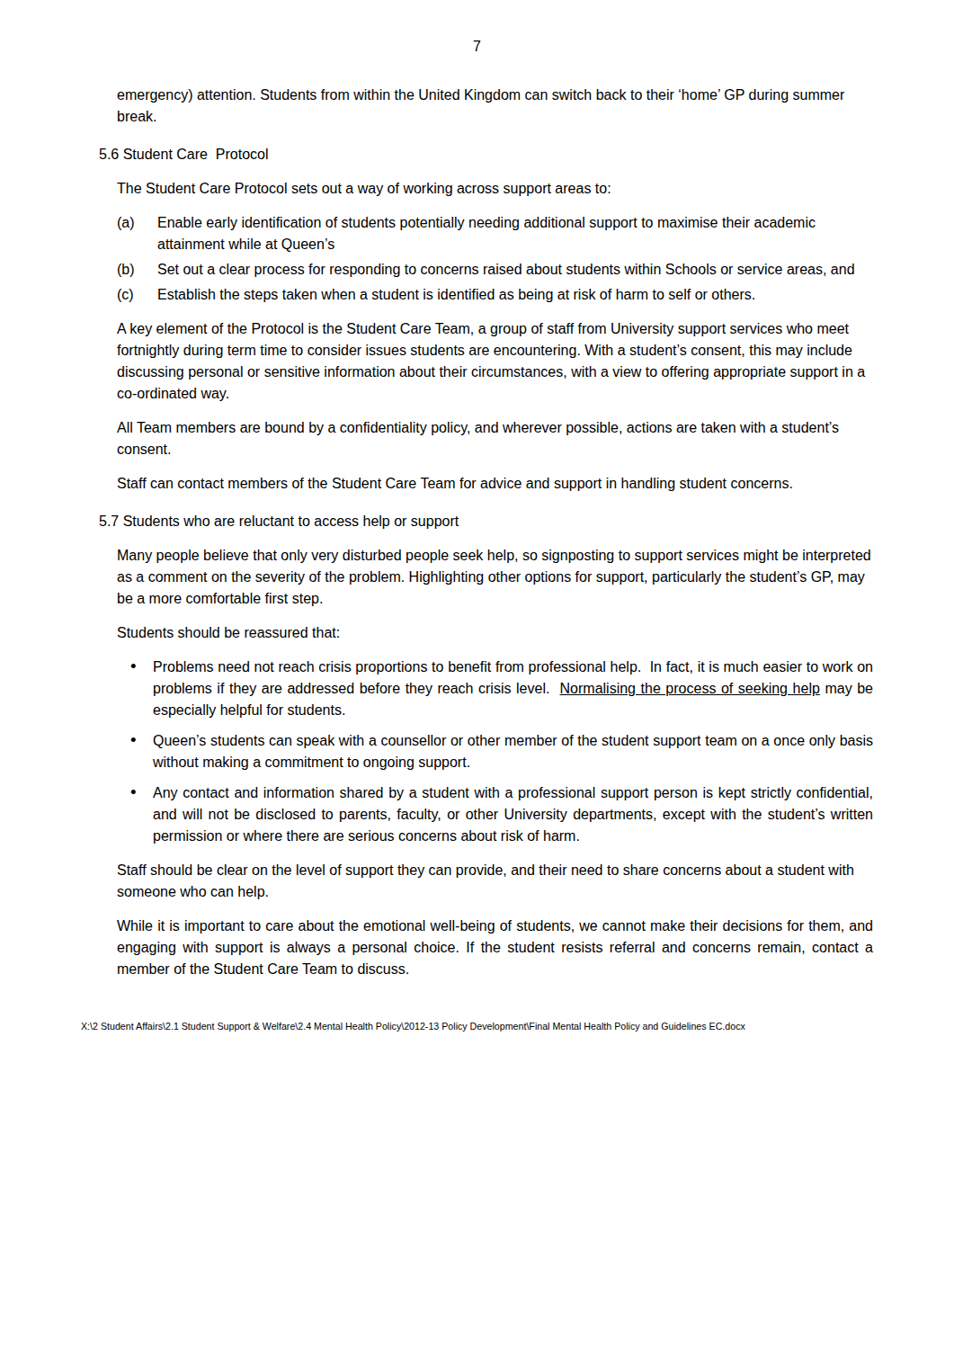7
emergency) attention. Students from within the United Kingdom can switch back to their ‘home’ GP during summer break.
5.6 Student Care Protocol
The Student Care Protocol sets out a way of working across support areas to:
(a) Enable early identification of students potentially needing additional support to maximise their academic attainment while at Queen’s
(b) Set out a clear process for responding to concerns raised about students within Schools or service areas, and
(c) Establish the steps taken when a student is identified as being at risk of harm to self or others.
A key element of the Protocol is the Student Care Team, a group of staff from University support services who meet fortnightly during term time to consider issues students are encountering. With a student’s consent, this may include discussing personal or sensitive information about their circumstances, with a view to offering appropriate support in a co-ordinated way.
All Team members are bound by a confidentiality policy, and wherever possible, actions are taken with a student’s consent.
Staff can contact members of the Student Care Team for advice and support in handling student concerns.
5.7 Students who are reluctant to access help or support
Many people believe that only very disturbed people seek help, so signposting to support services might be interpreted as a comment on the severity of the problem. Highlighting other options for support, particularly the student’s GP, may be a more comfortable first step.
Students should be reassured that:
Problems need not reach crisis proportions to benefit from professional help. In fact, it is much easier to work on problems if they are addressed before they reach crisis level. Normalising the process of seeking help may be especially helpful for students.
Queen’s students can speak with a counsellor or other member of the student support team on a once only basis without making a commitment to ongoing support.
Any contact and information shared by a student with a professional support person is kept strictly confidential, and will not be disclosed to parents, faculty, or other University departments, except with the student’s written permission or where there are serious concerns about risk of harm.
Staff should be clear on the level of support they can provide, and their need to share concerns about a student with someone who can help.
While it is important to care about the emotional well-being of students, we cannot make their decisions for them, and engaging with support is always a personal choice. If the student resists referral and concerns remain, contact a member of the Student Care Team to discuss.
X:\2 Student Affairs\2.1 Student Support & Welfare\2.4 Mental Health Policy\2012-13 Policy Development\Final Mental Health Policy and Guidelines EC.docx